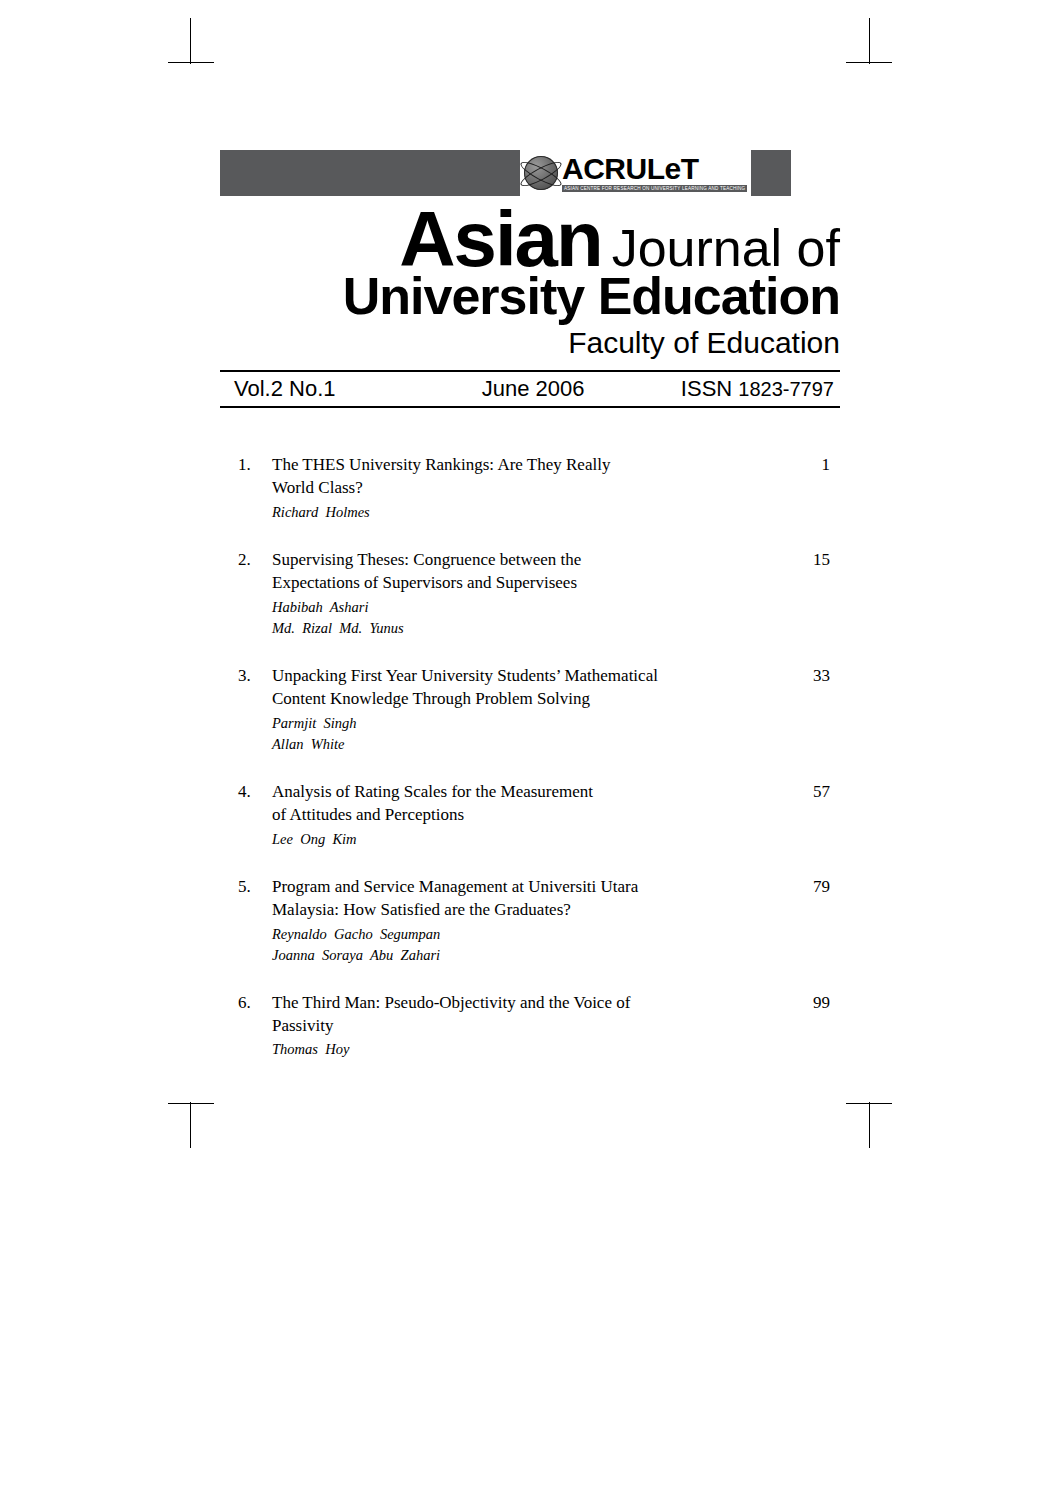ACRULe T
ASIAN CENTRE FOR RESEARCH ON UNIVERSITY LEARNING AND TEACHING
Asian Journal of
University Education
Faculty of Education
Vol.2 No.1
June 2006
ISSN 1823-7797
| 1. | The THES University Rankings: Are They Really World Class? Richard Holmes | 1 |
| 2. | Supervising Theses: Congruence between the Expectations of Supervisors and Supervisees Habibah Ashari Md. Rizal Md. Yunus | 15 |
| 3. | Unpacking First Year University Students’ Mathematical Content Knowledge Through Problem Solving Parmjit Singh Allan White | 33 |
| 4. | Analysis of Rating Scales for the Measurement of Attitudes and Perceptions Lee Ong Kim | 57 |
| 5. | Program and Service Management at Universiti Utara Malaysia: How Satisfied are the Graduates? Reynaldo Gacho Segumpan Joanna Soraya Abu Zahari | 79 |
| 6. | The Third Man: Pseudo-Objectivity and the Voice of Passivity Thomas Hoy | 99 |